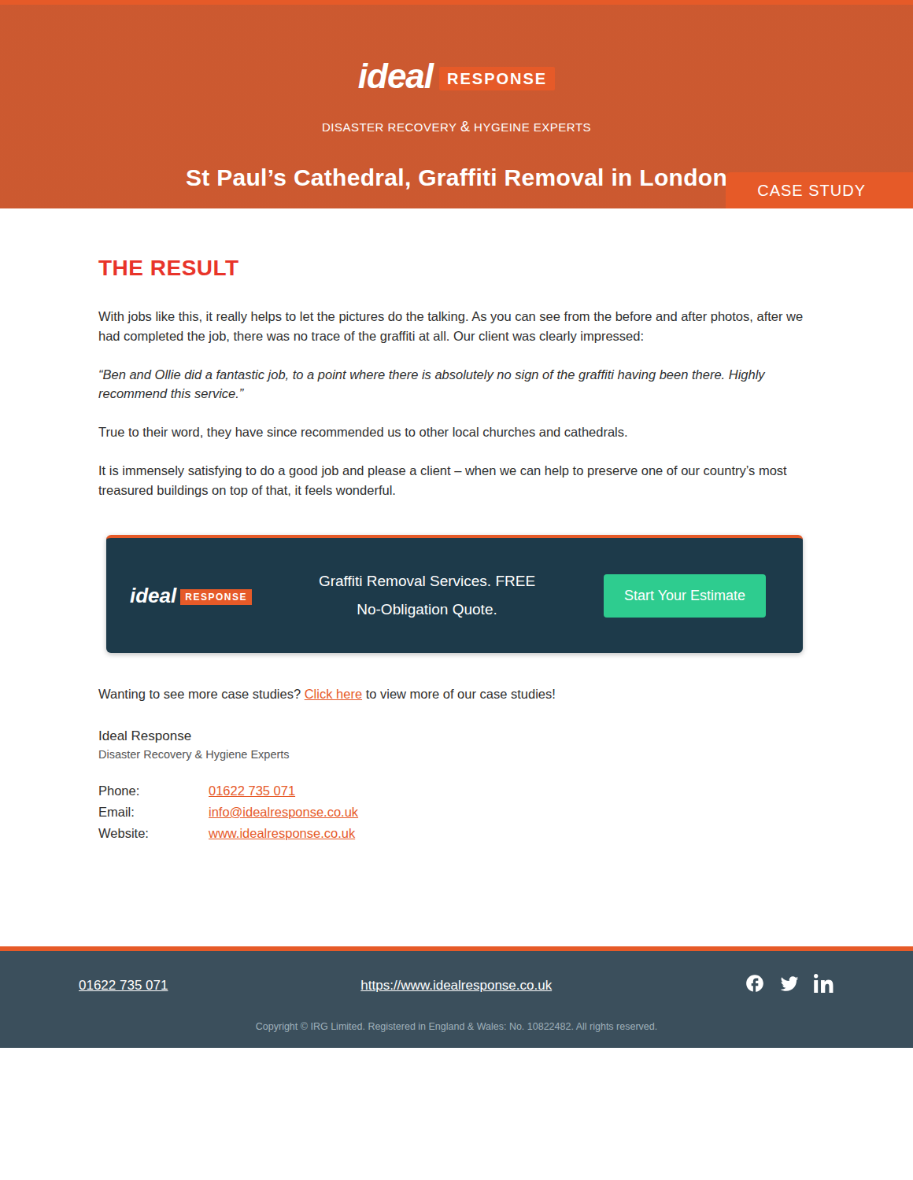ideal RESPONSE
DISASTER RECOVERY & HYGEINE EXPERTS
St Paul’s Cathedral, Graffiti Removal in London
CASE STUDY
THE RESULT
With jobs like this, it really helps to let the pictures do the talking. As you can see from the before and after photos, after we had completed the job, there was no trace of the graffiti at all. Our client was clearly impressed:
“Ben and Ollie did a fantastic job, to a point where there is absolutely no sign of the graffiti having been there. Highly recommend this service.”
True to their word, they have since recommended us to other local churches and cathedrals.
It is immensely satisfying to do a good job and please a client – when we can help to preserve one of our country’s most treasured buildings on top of that, it feels wonderful.
idealRESPONSE
Graffiti Removal Services. FREE
No-Obligation Quote.
Start Your Estimate
Wanting to see more case studies? Click here to view more of our case studies!
Ideal Response
Disaster Recovery & Hygiene Experts
| Phone: | 01622 735 071 |
| Email: | info@idealresponse.co.uk |
| Website: | www.idealresponse.co.uk |
01622 735 071
https://www.idealresponse.co.uk
Copyright © IRG Limited. Registered in England & Wales: No. 10822482. All rights reserved.